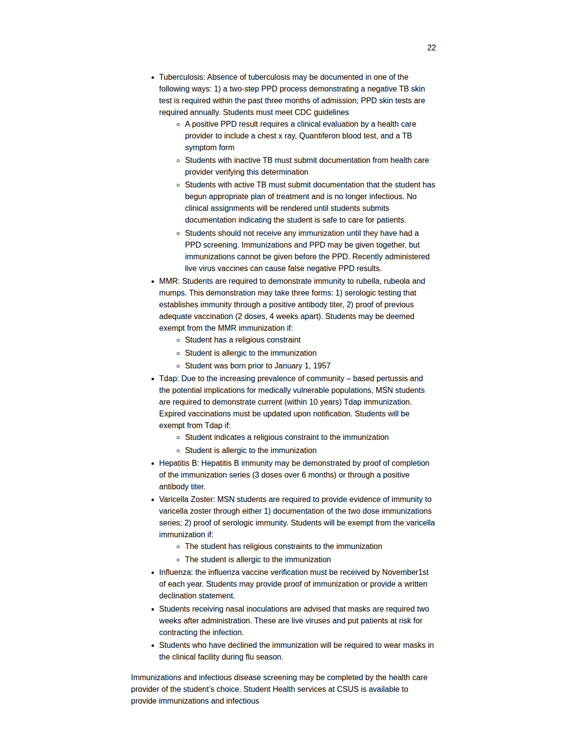22
Tuberculosis: Absence of tuberculosis may be documented in one of the following ways: 1) a two-step PPD process demonstrating a negative TB skin test is required within the past three months of admission; PPD skin tests are required annually. Students must meet CDC guidelines
A positive PPD result requires a clinical evaluation by a health care provider to include a chest x ray, Quantiferon blood test, and a TB symptom form
Students with inactive TB must submit documentation from health care provider verifying this determination
Students with active TB must submit documentation that the student has begun appropriate plan of treatment and is no longer infectious. No clinical assignments will be rendered until students submits documentation indicating the student is safe to care for patients.
Students should not receive any immunization until they have had a PPD screening. Immunizations and PPD may be given together, but immunizations cannot be given before the PPD. Recently administered live virus vaccines can cause false negative PPD results.
MMR: Students are required to demonstrate immunity to rubella, rubeola and mumps. This demonstration may take three forms: 1) serologic testing that establishes immunity through a positive antibody titer, 2) proof of previous adequate vaccination (2 doses, 4 weeks apart). Students may be deemed exempt from the MMR immunization if:
Student has a religious constraint
Student is allergic to the immunization
Student was born prior to January 1, 1957
Tdap: Due to the increasing prevalence of community – based pertussis and the potential implications for medically vulnerable populations, MSN students are required to demonstrate current (within 10 years) Tdap immunization. Expired vaccinations must be updated upon notification. Students will be exempt from Tdap if:
Student indicates a religious constraint to the immunization
Student is allergic to the immunization
Hepatitis B: Hepatitis B immunity may be demonstrated by proof of completion of the immunization series (3 doses over 6 months) or through a positive antibody titer.
Varicella Zoster: MSN students are required to provide evidence of immunity to varicella zoster through either 1) documentation of the two dose immunizations series; 2) proof of serologic immunity. Students will be exempt from the varicella immunization if:
The student has religious constraints to the immunization
The student is allergic to the immunization
Influenza: the influenza vaccine verification must be received by November1st of each year. Students may provide proof of immunization or provide a written declination statement.
Students receiving nasal inoculations are advised that masks are required two weeks after administration. These are live viruses and put patients at risk for contracting the infection.
Students who have declined the immunization will be required to wear masks in the clinical facility during flu season.
Immunizations and infectious disease screening may be completed by the health care provider of the student’s choice. Student Health services at CSUS is available to provide immunizations and infectious